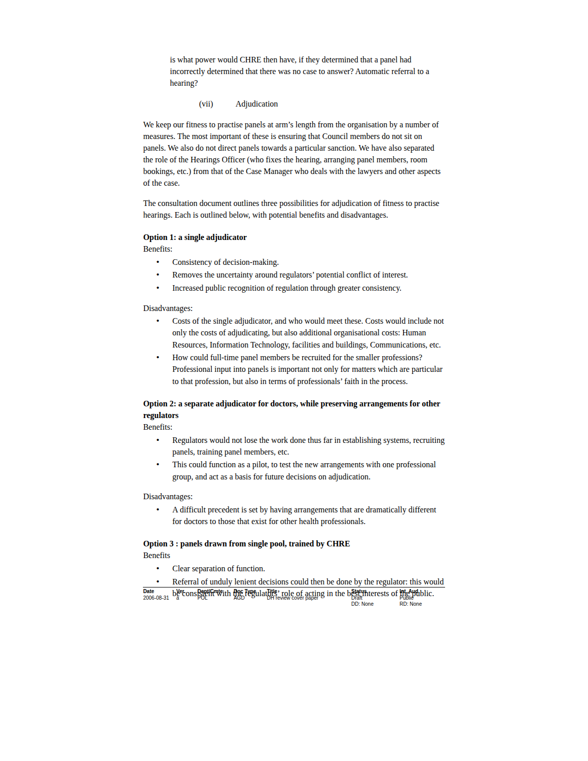is what power would CHRE then have, if they determined that a panel had incorrectly determined that there was no case to answer? Automatic referral to a hearing?
(vii) Adjudication
We keep our fitness to practise panels at arm’s length from the organisation by a number of measures. The most important of these is ensuring that Council members do not sit on panels. We also do not direct panels towards a particular sanction. We have also separated the role of the Hearings Officer (who fixes the hearing, arranging panel members, room bookings, etc.) from that of the Case Manager who deals with the lawyers and other aspects of the case.
The consultation document outlines three possibilities for adjudication of fitness to practise hearings. Each is outlined below, with potential benefits and disadvantages.
Option 1: a single adjudicator
Benefits:
Consistency of decision-making.
Removes the uncertainty around regulators’ potential conflict of interest.
Increased public recognition of regulation through greater consistency.
Disadvantages:
Costs of the single adjudicator, and who would meet these. Costs would include not only the costs of adjudicating, but also additional organisational costs: Human Resources, Information Technology, facilities and buildings, Communications, etc.
How could full-time panel members be recruited for the smaller professions? Professional input into panels is important not only for matters which are particular to that profession, but also in terms of professionals’ faith in the process.
Option 2: a separate adjudicator for doctors, while preserving arrangements for other regulators
Benefits:
Regulators would not lose the work done thus far in establishing systems, recruiting panels, training panel members, etc.
This could function as a pilot, to test the new arrangements with one professional group, and act as a basis for future decisions on adjudication.
Disadvantages:
A difficult precedent is set by having arrangements that are dramatically different for doctors to those that exist for other health professionals.
Option 3 : panels drawn from single pool, trained by CHRE
Benefits
Clear separation of function.
Referral of unduly lenient decisions could then be done by the regulator: this would be consistent with the regulators’ role of acting in the best interests of the public.
| Date | Ver. | Dept/Cmte | Doc Type | Title | Status | Int. Aud. |
| 2006-08-31 | a | POL | AGD | DH review cover paper | Draft DD: None | Public RD: None |